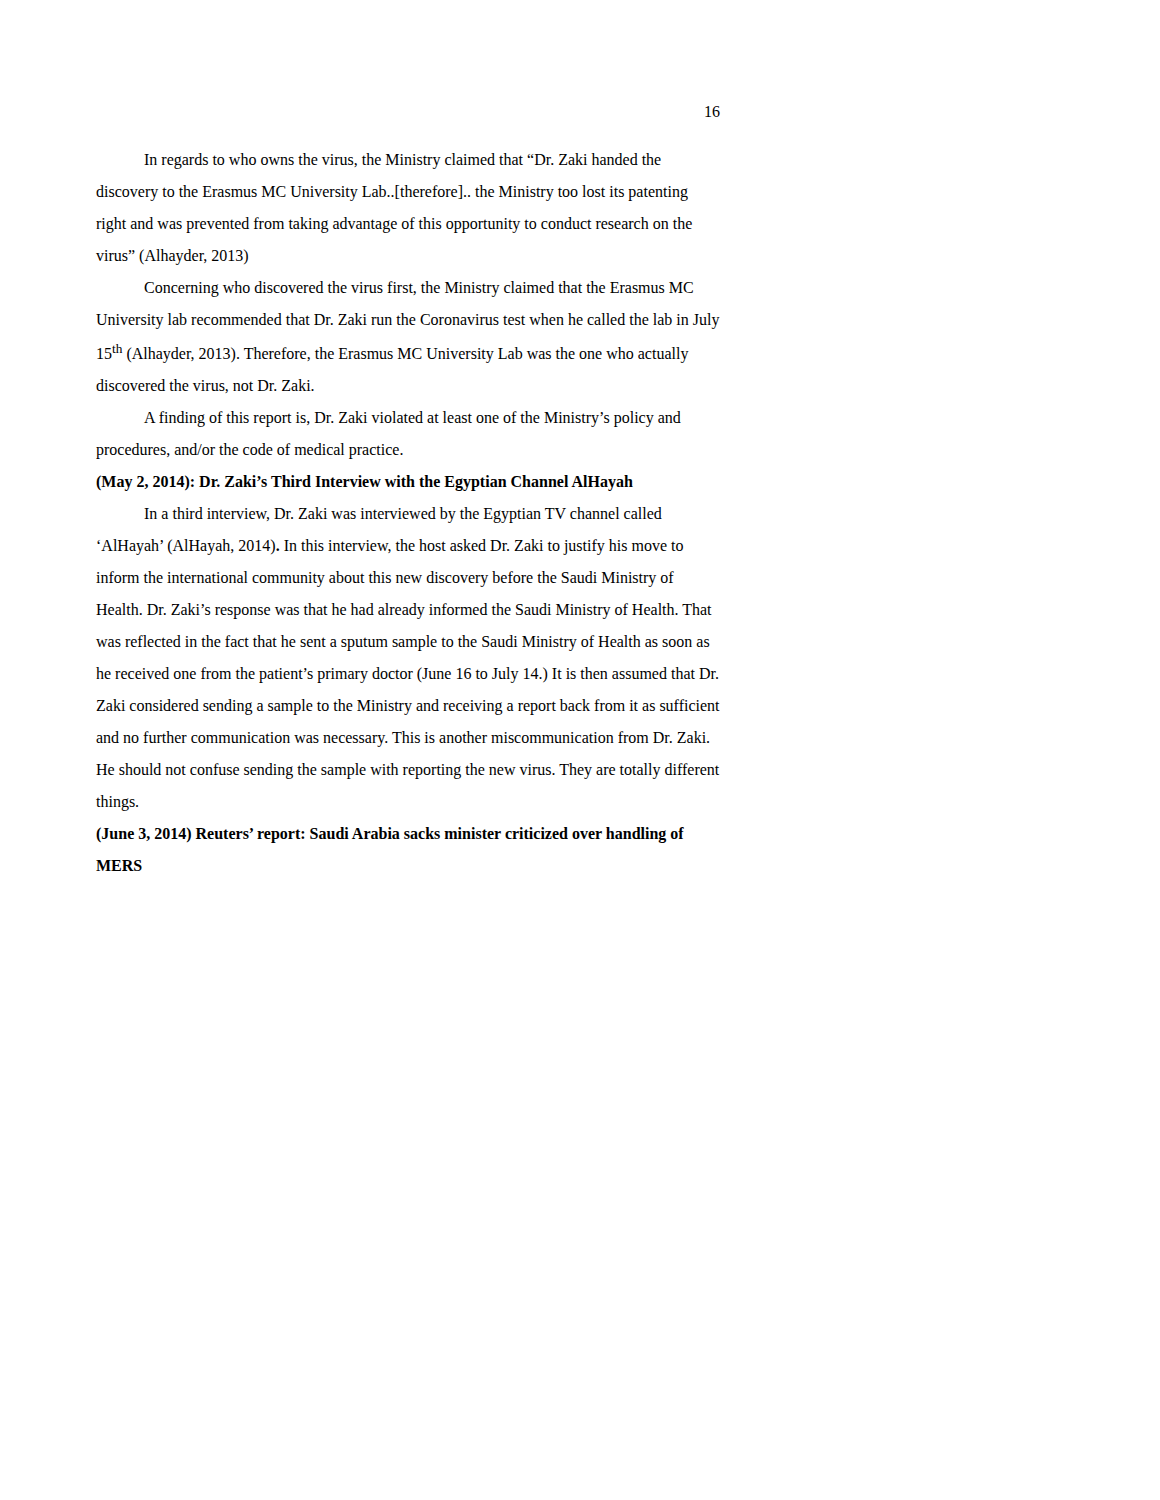16
In regards to who owns the virus, the Ministry claimed that “Dr. Zaki handed the discovery to the Erasmus MC University Lab..[therefore].. the Ministry too lost its patenting right and was prevented from taking advantage of this opportunity to conduct research on the virus” (Alhayder, 2013)
Concerning who discovered the virus first, the Ministry claimed that the Erasmus MC University lab recommended that Dr. Zaki run the Coronavirus test when he called the lab in July 15th (Alhayder, 2013). Therefore, the Erasmus MC University Lab was the one who actually discovered the virus, not Dr. Zaki.
A finding of this report is, Dr. Zaki violated at least one of the Ministry’s policy and procedures, and/or the code of medical practice.
(May 2, 2014): Dr. Zaki’s Third Interview with the Egyptian Channel AlHayah
In a third interview, Dr. Zaki was interviewed by the Egyptian TV channel called ‘AlHayah’ (AlHayah, 2014). In this interview, the host asked Dr. Zaki to justify his move to inform the international community about this new discovery before the Saudi Ministry of Health. Dr. Zaki’s response was that he had already informed the Saudi Ministry of Health. That was reflected in the fact that he sent a sputum sample to the Saudi Ministry of Health as soon as he received one from the patient’s primary doctor (June 16 to July 14.) It is then assumed that Dr. Zaki considered sending a sample to the Ministry and receiving a report back from it as sufficient and no further communication was necessary. This is another miscommunication from Dr. Zaki. He should not confuse sending the sample with reporting the new virus. They are totally different things.
(June 3, 2014) Reuters’ report: Saudi Arabia sacks minister criticized over handling of MERS